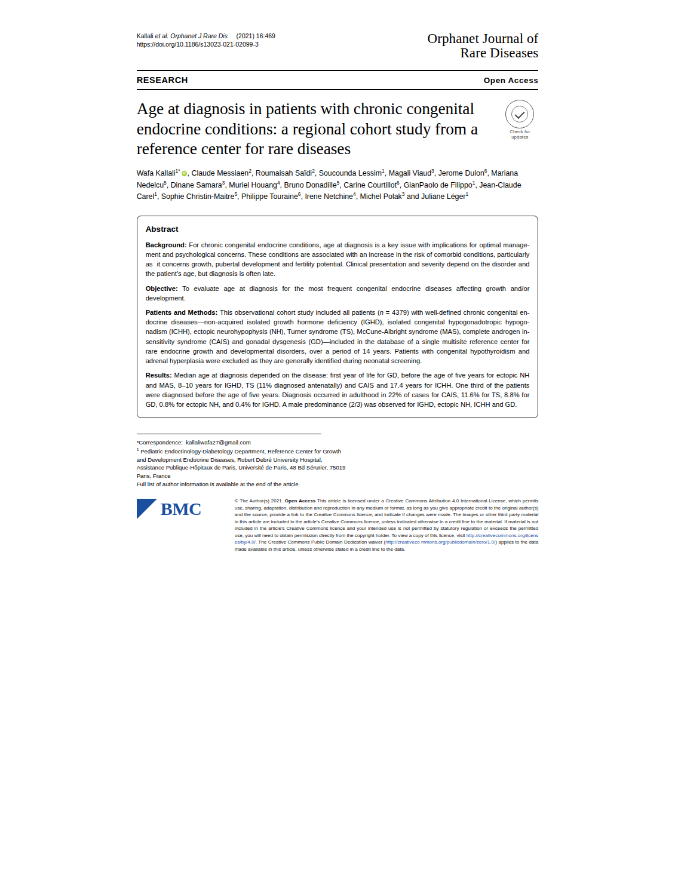Kallali et al. Orphanet J Rare Dis (2021) 16:469
https://doi.org/10.1186/s13023-021-02099-3
Orphanet Journal of
Rare Diseases
RESEARCH
Open Access
Age at diagnosis in patients with chronic congenital endocrine conditions: a regional cohort study from a reference center for rare diseases
Check for
updates
Wafa Kallali1* , Claude Messiaen2, Roumaisah Saïdi2, Soucounda Lessim1, Magali Viaud3, Jerome Dulon6, Mariana Nedelcu5, Dinane Samara3, Muriel Houang4, Bruno Donadille5, Carine Courtillot6, GianPaolo de Filippo1, Jean-Claude Carel1, Sophie Christin-Maitre5, Philippe Touraine6, Irene Netchine4, Michel Polak3 and Juliane Léger1
Abstract
Background: For chronic congenital endocrine conditions, age at diagnosis is a key issue with implications for optimal management and psychological concerns. These conditions are associated with an increase in the risk of comorbid conditions, particularly as it concerns growth, pubertal development and fertility potential. Clinical presentation and severity depend on the disorder and the patient's age, but diagnosis is often late.
Objective: To evaluate age at diagnosis for the most frequent congenital endocrine diseases affecting growth and/or development.
Patients and Methods: This observational cohort study included all patients (n = 4379) with well-defined chronic congenital endocrine diseases—non-acquired isolated growth hormone deficiency (IGHD), isolated congenital hypogonadotropic hypogonadism (ICHH), ectopic neurohypophysis (NH), Turner syndrome (TS), McCune-Albright syndrome (MAS), complete androgen insensitivity syndrome (CAIS) and gonadal dysgenesis (GD)—included in the database of a single multisite reference center for rare endocrine growth and developmental disorders, over a period of 14 years. Patients with congenital hypothyroidism and adrenal hyperplasia were excluded as they are generally identified during neonatal screening.
Results: Median age at diagnosis depended on the disease: first year of life for GD, before the age of five years for ectopic NH and MAS, 8–10 years for IGHD, TS (11% diagnosed antenatally) and CAIS and 17.4 years for ICHH. One third of the patients were diagnosed before the age of five years. Diagnosis occurred in adulthood in 22% of cases for CAIS, 11.6% for TS, 8.8% for GD, 0.8% for ectopic NH, and 0.4% for IGHD. A male predominance (2/3) was observed for IGHD, ectopic NH, ICHH and GD.
*Correspondence: kallaliwafa27@gmail.com
1 Pediatric Endocrinology-Diabetology Department, Reference Center for Growth and Development Endocrine Diseases, Robert Debré University Hospital, Assistance Publique-Hôpitaux de Paris, Université de Paris, 48 Bd Sérurier, 75019 Paris, France
Full list of author information is available at the end of the article
BMC
© The Author(s) 2021. Open Access This article is licensed under a Creative Commons Attribution 4.0 International License, which permits use, sharing, adaptation, distribution and reproduction in any medium or format, as long as you give appropriate credit to the original author(s) and the source, provide a link to the Creative Commons licence, and indicate if changes were made. The images or other third party material in this article are included in the article's Creative Commons licence, unless indicated otherwise in a credit line to the material. If material is not included in the article's Creative Commons licence and your intended use is not permitted by statutory regulation or exceeds the permitted use, you will need to obtain permission directly from the copyright holder. To view a copy of this licence, visit http://creativecommons.org/licenses/by/4.0/. The Creative Commons Public Domain Dedication waiver (http://creativeco mmons.org/publicdomain/zero/1.0/) applies to the data made available in this article, unless otherwise stated in a credit line to the data.